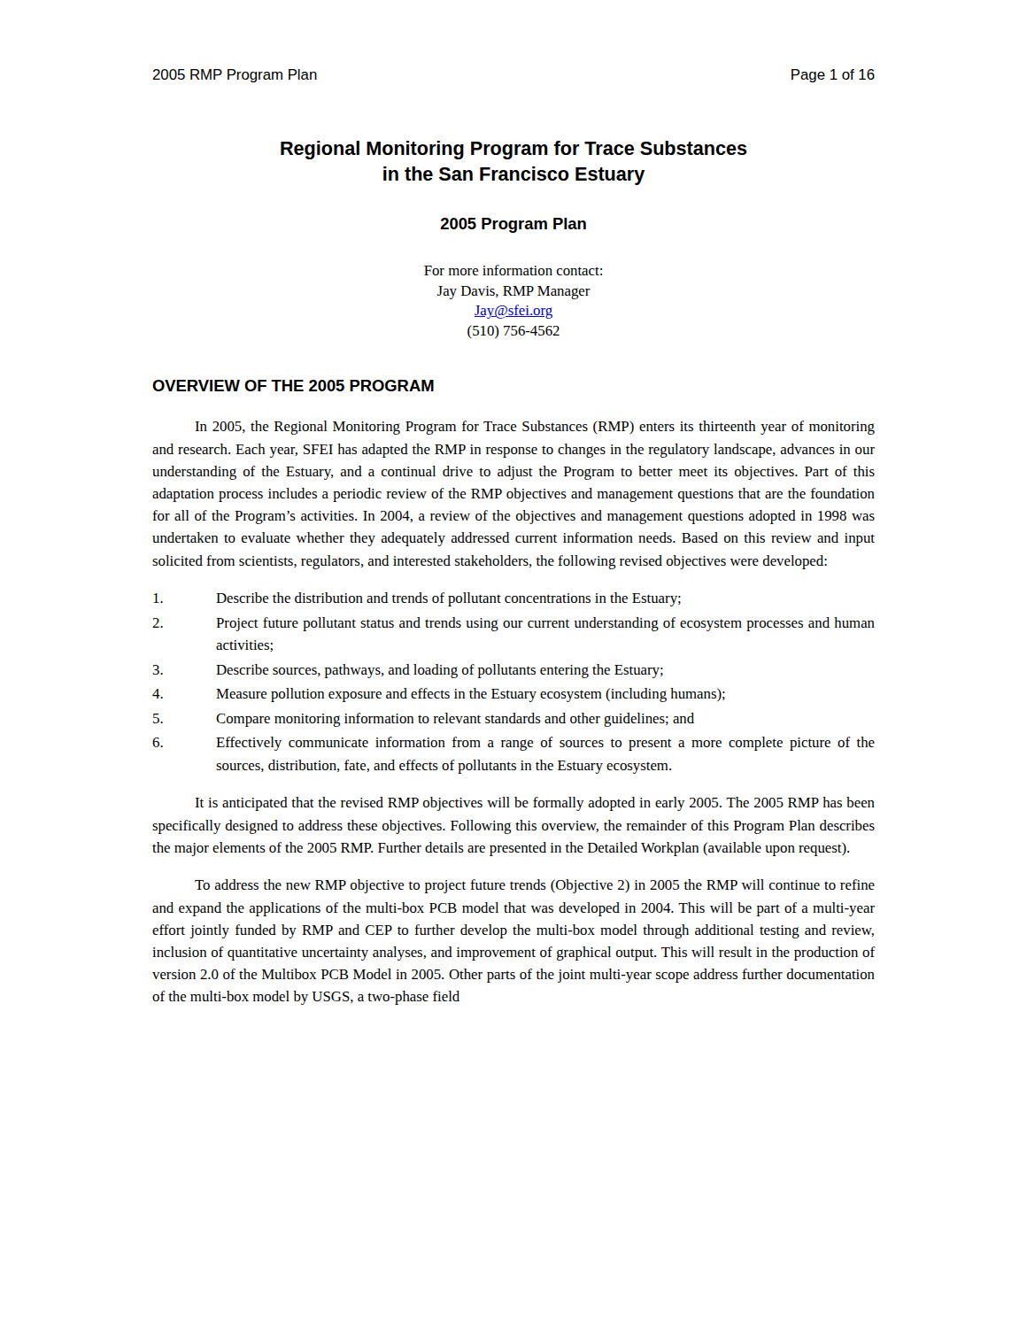2005 RMP Program Plan Page 1 of 16
Regional Monitoring Program for Trace Substances
in the San Francisco Estuary
2005 Program Plan
For more information contact:
Jay Davis, RMP Manager
Jay@sfei.org
(510) 756-4562
OVERVIEW OF THE 2005 PROGRAM
In 2005, the Regional Monitoring Program for Trace Substances (RMP) enters its thirteenth year of monitoring and research. Each year, SFEI has adapted the RMP in response to changes in the regulatory landscape, advances in our understanding of the Estuary, and a continual drive to adjust the Program to better meet its objectives. Part of this adaptation process includes a periodic review of the RMP objectives and management questions that are the foundation for all of the Program’s activities. In 2004, a review of the objectives and management questions adopted in 1998 was undertaken to evaluate whether they adequately addressed current information needs. Based on this review and input solicited from scientists, regulators, and interested stakeholders, the following revised objectives were developed:
Describe the distribution and trends of pollutant concentrations in the Estuary;
Project future pollutant status and trends using our current understanding of ecosystem processes and human activities;
Describe sources, pathways, and loading of pollutants entering the Estuary;
Measure pollution exposure and effects in the Estuary ecosystem (including humans);
Compare monitoring information to relevant standards and other guidelines; and
Effectively communicate information from a range of sources to present a more complete picture of the sources, distribution, fate, and effects of pollutants in the Estuary ecosystem.
It is anticipated that the revised RMP objectives will be formally adopted in early 2005. The 2005 RMP has been specifically designed to address these objectives. Following this overview, the remainder of this Program Plan describes the major elements of the 2005 RMP. Further details are presented in the Detailed Workplan (available upon request).
To address the new RMP objective to project future trends (Objective 2) in 2005 the RMP will continue to refine and expand the applications of the multi-box PCB model that was developed in 2004. This will be part of a multi-year effort jointly funded by RMP and CEP to further develop the multi-box model through additional testing and review, inclusion of quantitative uncertainty analyses, and improvement of graphical output. This will result in the production of version 2.0 of the Multibox PCB Model in 2005. Other parts of the joint multi-year scope address further documentation of the multi-box model by USGS, a two-phase field